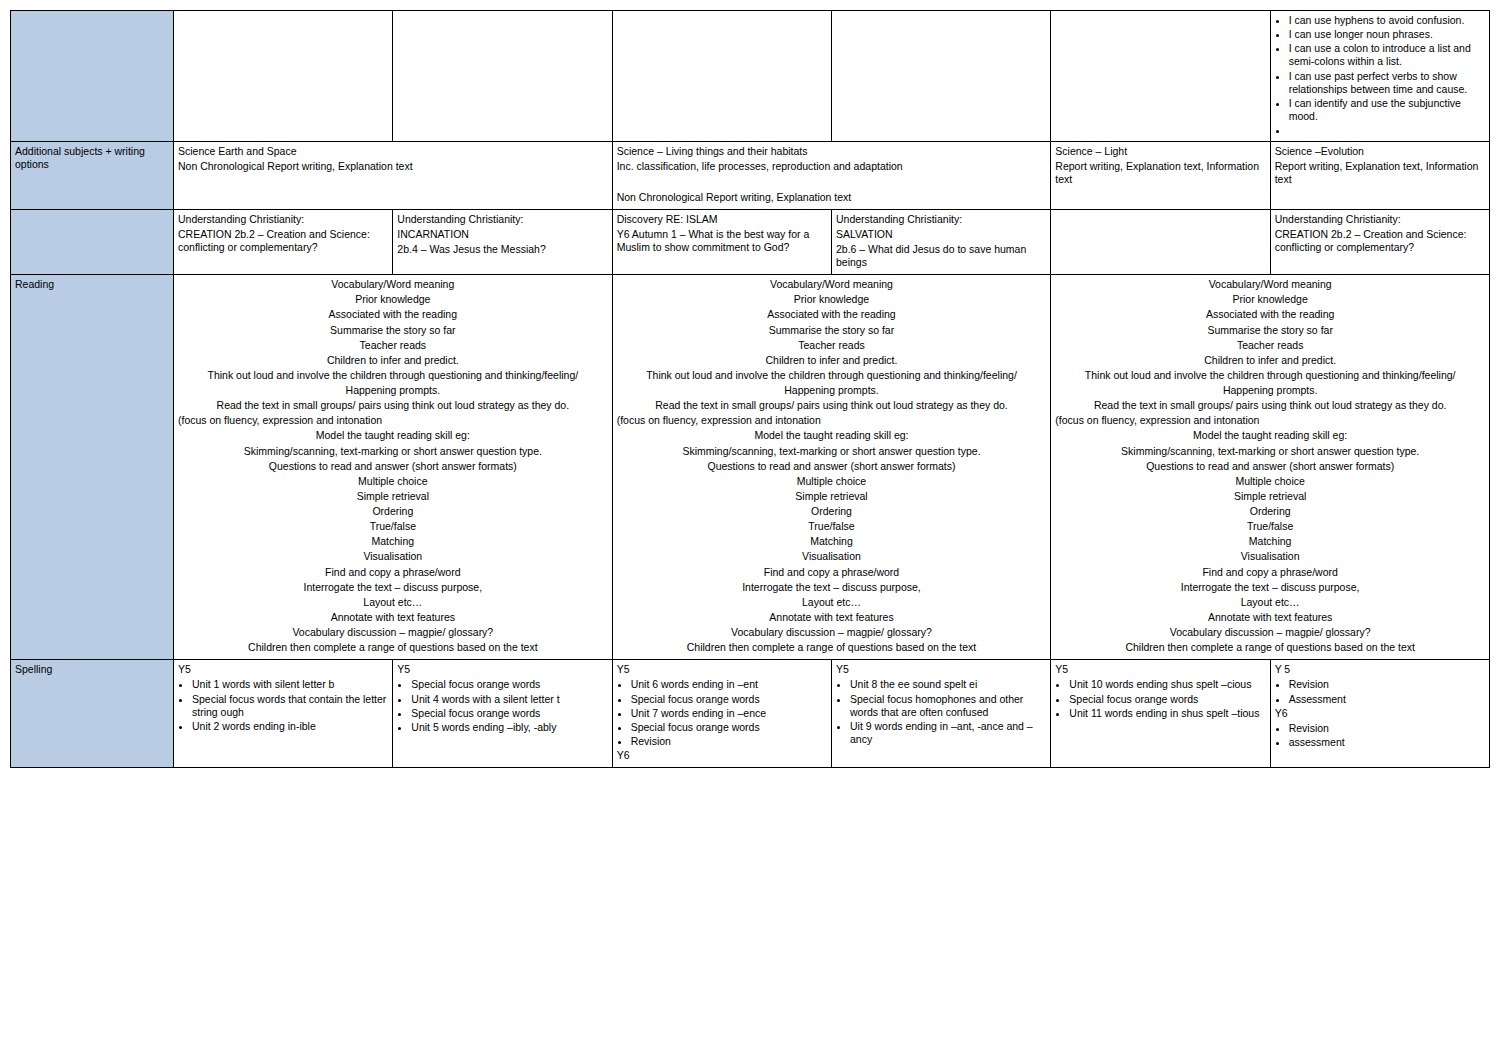| | | | | | | I can use hyphens to avoid confusion. I can use longer noun phrases. I can use a colon to introduce a list and semi-colons within a list. I can use past perfect verbs to show relationships between time and cause. I can identify and use the subjunctive mood. |
| Additional subjects + writing options | Science Earth and Space Non Chronological Report writing, Explanation text | Science – Living things and their habitats Inc. classification, life processes, reproduction and adaptation Non Chronological Report writing, Explanation text | Science – Light Report writing, Explanation text, Information text | Science –Evolution Report writing, Explanation text, Information text |
| | Understanding Christianity: CREATION 2b.2 – Creation and Science: conflicting or complementary? | Understanding Christianity: INCARNATION 2b.4 – Was Jesus the Messiah? | Discovery RE: ISLAM Y6 Autumn 1 – What is the best way for a Muslim to show commitment to God? | Understanding Christianity: SALVATION 2b.6 – What did Jesus do to save human beings | | Understanding Christianity: CREATION 2b.2 – Creation and Science: conflicting or complementary? |
| Reading | Vocabulary/Word meaning Prior knowledge Associated with the reading Summarise the story so far Teacher reads Children to infer and predict. Think out loud and involve the children through questioning and thinking/feeling/ Happening prompts. Read the text in small groups/ pairs using think out loud strategy as they do. (focus on fluency, expression and intonation Model the taught reading skill eg: Skimming/scanning, text-marking or short answer question type. Questions to read and answer (short answer formats) Multiple choice Simple retrieval Ordering True/false Matching Visualisation Find and copy a phrase/word Interrogate the text – discuss purpose, Layout etc… Annotate with text features Vocabulary discussion – magpie/ glossary? Children then complete a range of questions based on the text | Vocabulary/Word meaning Prior knowledge Associated with the reading Summarise the story so far Teacher reads Children to infer and predict. Think out loud and involve the children through questioning and thinking/feeling/ Happening prompts. Read the text in small groups/ pairs using think out loud strategy as they do. (focus on fluency, expression and intonation Model the taught reading skill eg: Skimming/scanning, text-marking or short answer question type. Questions to read and answer (short answer formats) Multiple choice Simple retrieval Ordering True/false Matching Visualisation Find and copy a phrase/word Interrogate the text – discuss purpose, Layout etc… Annotate with text features Vocabulary discussion – magpie/ glossary? Children then complete a range of questions based on the text | Vocabulary/Word meaning Prior knowledge Associated with the reading Summarise the story so far Teacher reads Children to infer and predict. Think out loud and involve the children through questioning and thinking/feeling/ Happening prompts. Read the text in small groups/ pairs using think out loud strategy as they do. (focus on fluency, expression and intonation Model the taught reading skill eg: Skimming/scanning, text-marking or short answer question type. Questions to read and answer (short answer formats) Multiple choice Simple retrieval Ordering True/false Matching Visualisation Find and copy a phrase/word Interrogate the text – discuss purpose, Layout etc… Annotate with text features Vocabulary discussion – magpie/ glossary? Children then complete a range of questions based on the text |
| Spelling | Y5 Unit 1 words with silent letter b Special focus words that contain the letter string ough Unit 2 words ending in-ible | Y5 Special focus orange words Unit 4 words with a silent letter t Special focus orange words Unit 5 words ending –ibly, -ably | Y5 Unit 6 words ending in –ent Special focus orange words Unit 7 words ending in –ence Special focus orange words Revision Y6 | Y5 Unit 8 the ee sound spelt ei Special focus homophones and other words that are often confused Uit 9 words ending in –ant, -ance and – ancy | Y5 Unit 10 words ending shus spelt –cious Special focus orange words Unit 11 words ending in shus spelt –tious | Y 5 Revision Assessment Y6 Revision assessment |